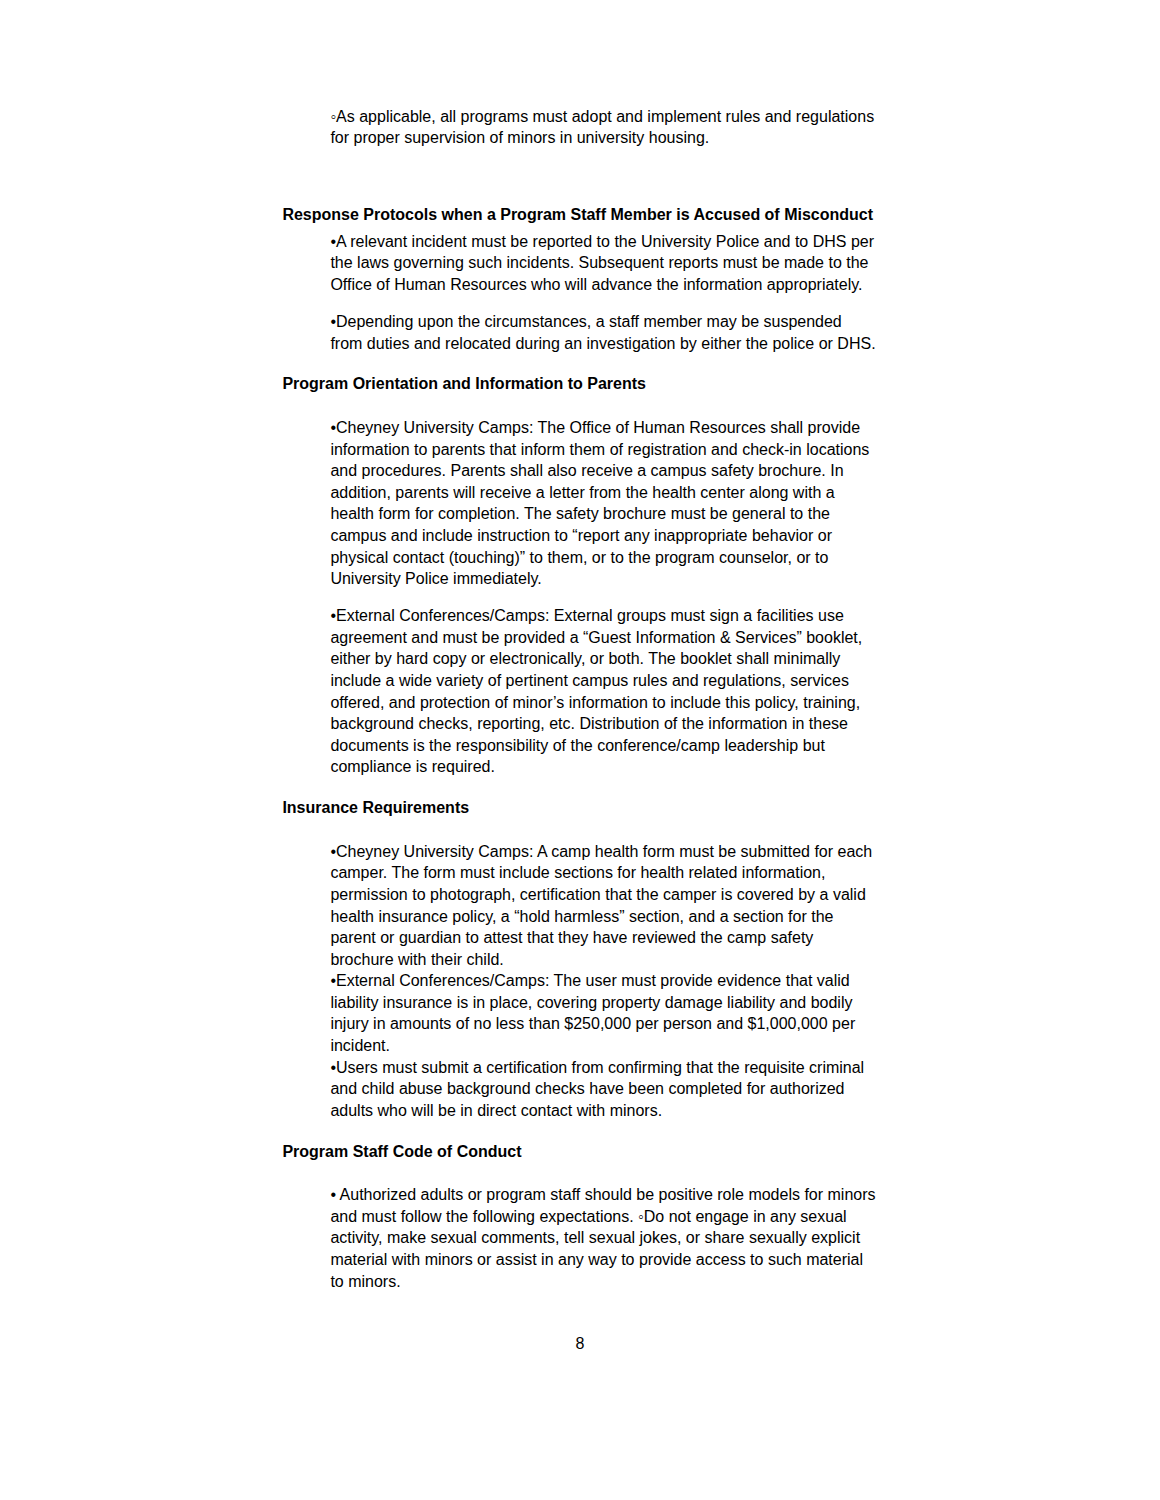◦As applicable, all programs must adopt and implement rules and regulations for proper supervision of minors in university housing.
Response Protocols when a Program Staff Member is Accused of Misconduct
•A relevant incident must be reported to the University Police and to DHS per the laws governing such incidents. Subsequent reports must be made to the Office of Human Resources who will advance the information appropriately.
•Depending upon the circumstances, a staff member may be suspended from duties and relocated during an investigation by either the police or DHS.
Program Orientation and Information to Parents
•Cheyney University Camps: The Office of Human Resources shall provide information to parents that inform them of registration and check-in locations and procedures. Parents shall also receive a campus safety brochure. In addition, parents will receive a letter from the health center along with a health form for completion. The safety brochure must be general to the campus and include instruction to “report any inappropriate behavior or physical contact (touching)” to them, or to the program counselor, or to University Police immediately.
•External Conferences/Camps: External groups must sign a facilities use agreement and must be provided a “Guest Information & Services” booklet, either by hard copy or electronically, or both. The booklet shall minimally include a wide variety of pertinent campus rules and regulations, services offered, and protection of minor’s information to include this policy, training, background checks, reporting, etc. Distribution of the information in these documents is the responsibility of the conference/camp leadership but compliance is required.
Insurance Requirements
•Cheyney University Camps: A camp health form must be submitted for each camper. The form must include sections for health related information, permission to photograph, certification that the camper is covered by a valid health insurance policy, a “hold harmless” section, and a section for the parent or guardian to attest that they have reviewed the camp safety brochure with their child.
•External Conferences/Camps: The user must provide evidence that valid liability insurance is in place, covering property damage liability and bodily injury in amounts of no less than $250,000 per person and $1,000,000 per incident.
•Users must submit a certification from confirming that the requisite criminal and child abuse background checks have been completed for authorized adults who will be in direct contact with minors.
Program Staff Code of Conduct
• Authorized adults or program staff should be positive role models for minors and must follow the following expectations. ◦Do not engage in any sexual activity, make sexual comments, tell sexual jokes, or share sexually explicit material with minors or assist in any way to provide access to such material to minors.
8